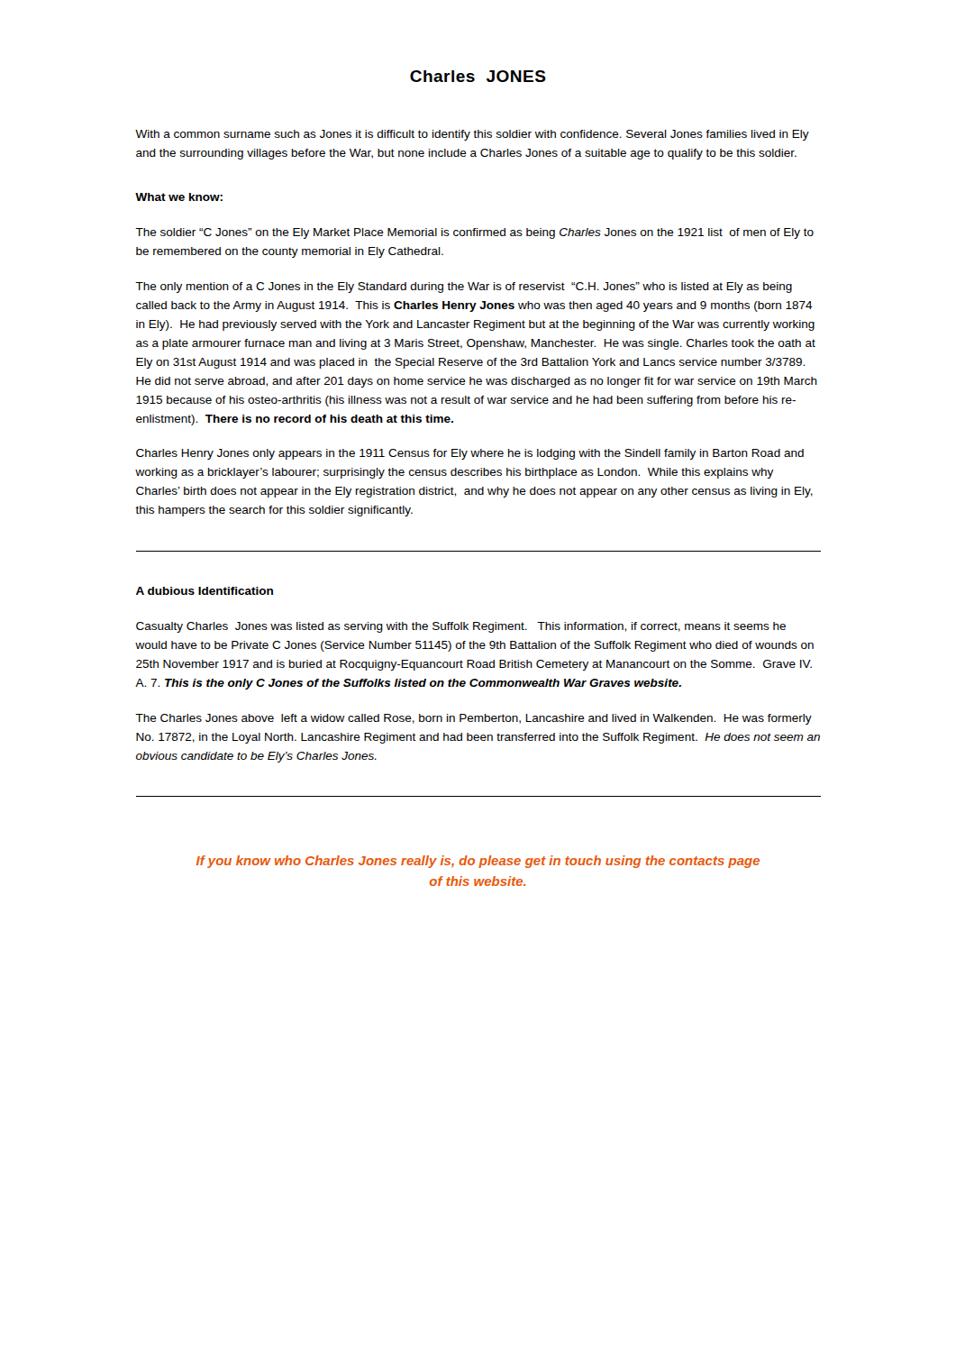Charles JONES
With a common surname such as Jones it is difficult to identify this soldier with confidence. Several Jones families lived in Ely and the surrounding villages before the War, but none include a Charles Jones of a suitable age to qualify to be this soldier.
What we know:
The soldier “C Jones” on the Ely Market Place Memorial is confirmed as being Charles Jones on the 1921 list of men of Ely to be remembered on the county memorial in Ely Cathedral.
The only mention of a C Jones in the Ely Standard during the War is of reservist “C.H. Jones” who is listed at Ely as being called back to the Army in August 1914. This is Charles Henry Jones who was then aged 40 years and 9 months (born 1874 in Ely). He had previously served with the York and Lancaster Regiment but at the beginning of the War was currently working as a plate armourer furnace man and living at 3 Maris Street, Openshaw, Manchester. He was single. Charles took the oath at Ely on 31st August 1914 and was placed in the Special Reserve of the 3rd Battalion York and Lancs service number 3/3789. He did not serve abroad, and after 201 days on home service he was discharged as no longer fit for war service on 19th March 1915 because of his osteo-arthritis (his illness was not a result of war service and he had been suffering from before his re-enlistment). There is no record of his death at this time.
Charles Henry Jones only appears in the 1911 Census for Ely where he is lodging with the Sindell family in Barton Road and working as a bricklayer’s labourer; surprisingly the census describes his birthplace as London. While this explains why Charles’ birth does not appear in the Ely registration district, and why he does not appear on any other census as living in Ely, this hampers the search for this soldier significantly.
A dubious Identification
Casualty Charles Jones was listed as serving with the Suffolk Regiment. This information, if correct, means it seems he would have to be Private C Jones (Service Number 51145) of the 9th Battalion of the Suffolk Regiment who died of wounds on 25th November 1917 and is buried at Rocquigny-Equancourt Road British Cemetery at Manancourt on the Somme. Grave IV. A. 7. This is the only C Jones of the Suffolks listed on the Commonwealth War Graves website.
The Charles Jones above left a widow called Rose, born in Pemberton, Lancashire and lived in Walkenden. He was formerly No. 17872, in the Loyal North. Lancashire Regiment and had been transferred into the Suffolk Regiment. He does not seem an obvious candidate to be Ely’s Charles Jones.
If you know who Charles Jones really is, do please get in touch using the contacts page
of this website.